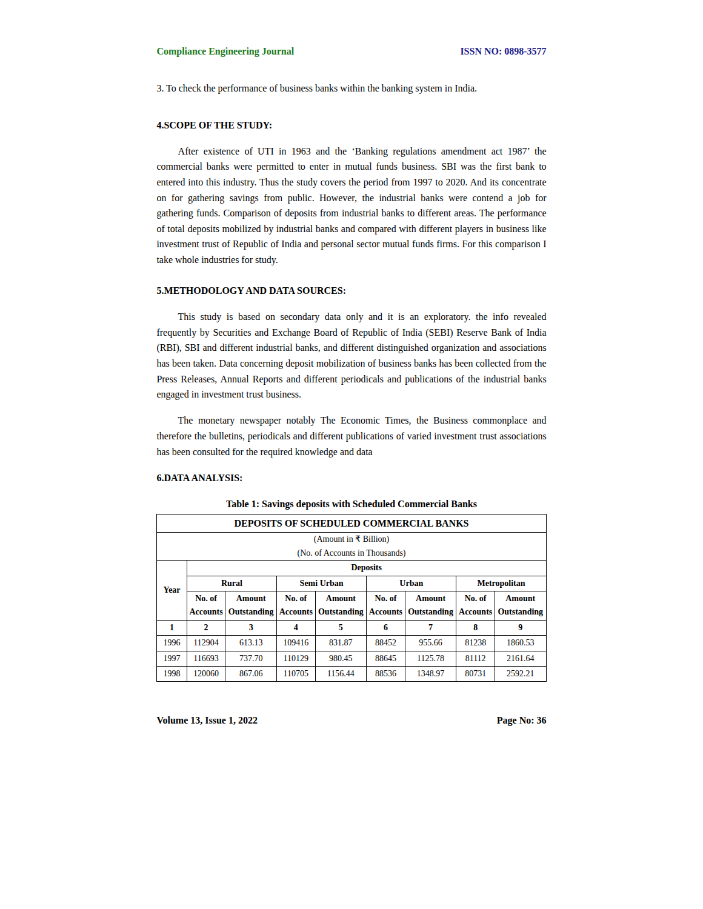Compliance Engineering Journal ISSN NO: 0898-3577
3. To check the performance of business banks within the banking system in India.
4.SCOPE OF THE STUDY:
After existence of UTI in 1963 and the ‘Banking regulations amendment act 1987’ the commercial banks were permitted to enter in mutual funds business. SBI was the first bank to entered into this industry. Thus the study covers the period from 1997 to 2020. And its concentrate on for gathering savings from public. However, the industrial banks were contend a job for gathering funds. Comparison of deposits from industrial banks to different areas. The performance of total deposits mobilized by industrial banks and compared with different players in business like investment trust of Republic of India and personal sector mutual funds firms. For this comparison I take whole industries for study.
5.METHODOLOGY AND DATA SOURCES:
This study is based on secondary data only and it is an exploratory. the info revealed frequently by Securities and Exchange Board of Republic of India (SEBI) Reserve Bank of India (RBI), SBI and different industrial banks, and different distinguished organization and associations has been taken. Data concerning deposit mobilization of business banks has been collected from the Press Releases, Annual Reports and different periodicals and publications of the industrial banks engaged in investment trust business.
The monetary newspaper notably The Economic Times, the Business commonplace and therefore the bulletins, periodicals and different publications of varied investment trust associations has been consulted for the required knowledge and data
6.DATA ANALYSIS:
Table 1: Savings deposits with Scheduled Commercial Banks
| DEPOSITS OF SCHEDULED COMMERCIAL BANKS |
| (Amount in ₹ Billion) |
| (No. of Accounts in Thousands) |
| Year | Deposits |
| Rural | Semi Urban | Urban | Metropolitan |
| No. of Accounts | Amount Outstanding | No. of Accounts | Amount Outstanding | No. of Accounts | Amount Outstanding | No. of Accounts | Amount Outstanding |
| 1 | 2 | 3 | 4 | 5 | 6 | 7 | 8 | 9 |
| 1996 | 112904 | 613.13 | 109416 | 831.87 | 88452 | 955.66 | 81238 | 1860.53 |
| 1997 | 116693 | 737.70 | 110129 | 980.45 | 88645 | 1125.78 | 81112 | 2161.64 |
| 1998 | 120060 | 867.06 | 110705 | 1156.44 | 88536 | 1348.97 | 80731 | 2592.21 |
Volume 13, Issue 1, 2022 Page No: 36